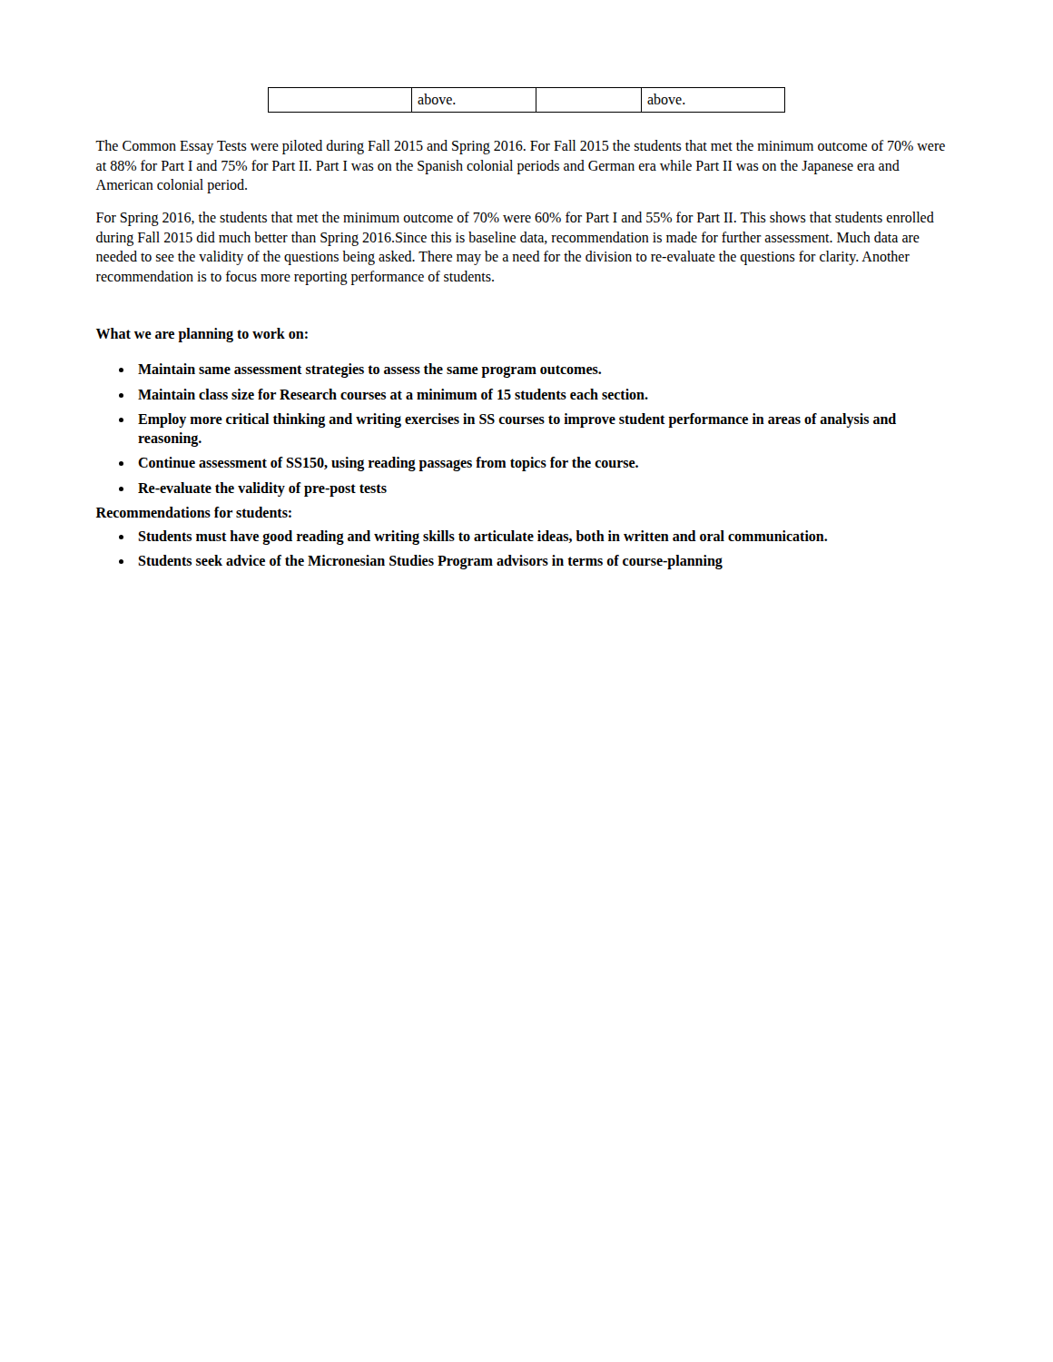| | above. | | above. |
The Common Essay Tests were piloted during Fall 2015 and Spring 2016. For Fall 2015 the students that met the minimum outcome of 70% were at 88% for Part I and 75% for Part II. Part I was on the Spanish colonial periods and German era while Part II was on the Japanese era and American colonial period.
For Spring 2016, the students that met the minimum outcome of 70% were 60% for Part I and 55% for Part II. This shows that students enrolled during Fall 2015 did much better than Spring 2016.Since this is baseline data, recommendation is made for further assessment. Much data are needed to see the validity of the questions being asked. There may be a need for the division to re-evaluate the questions for clarity. Another recommendation is to focus more reporting performance of students.
What we are planning to work on:
Maintain same assessment strategies to assess the same program outcomes.
Maintain class size for Research courses at a minimum of 15 students each section.
Employ more critical thinking and writing exercises in SS courses to improve student performance in areas of analysis and reasoning.
Continue assessment of SS150, using reading passages from topics for the course.
Re-evaluate the validity of pre-post tests
Recommendations for students:
Students must have good reading and writing skills to articulate ideas, both in written and oral communication.
Students seek advice of the Micronesian Studies Program advisors in terms of course-planning